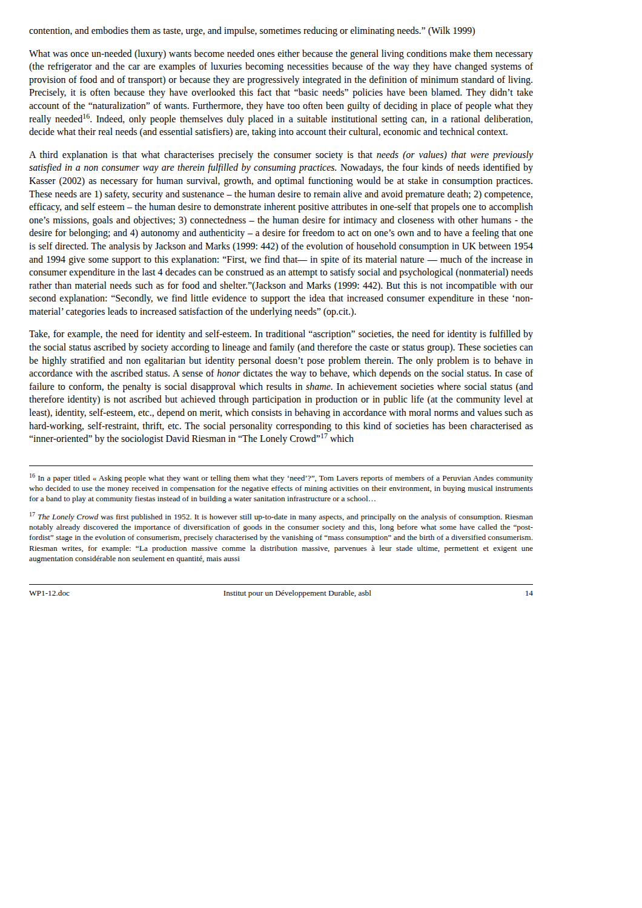contention, and embodies them as taste, urge, and impulse, sometimes reducing or eliminating needs.” (Wilk 1999)
What was once un-needed (luxury) wants become needed ones either because the general living conditions make them necessary (the refrigerator and the car are examples of luxuries becoming necessities because of the way they have changed systems of provision of food and of transport) or because they are progressively integrated in the definition of minimum standard of living. Precisely, it is often because they have overlooked this fact that “basic needs” policies have been blamed. They didn’t take account of the “naturalization” of wants. Furthermore, they have too often been guilty of deciding in place of people what they really needed16. Indeed, only people themselves duly placed in a suitable institutional setting can, in a rational deliberation, decide what their real needs (and essential satisfiers) are, taking into account their cultural, economic and technical context.
A third explanation is that what characterises precisely the consumer society is that needs (or values) that were previously satisfied in a non consumer way are therein fulfilled by consuming practices. Nowadays, the four kinds of needs identified by Kasser (2002) as necessary for human survival, growth, and optimal functioning would be at stake in consumption practices. These needs are 1) safety, security and sustenance – the human desire to remain alive and avoid premature death; 2) competence, efficacy, and self esteem – the human desire to demonstrate inherent positive attributes in one-self that propels one to accomplish one’s missions, goals and objectives; 3) connectedness – the human desire for intimacy and closeness with other humans - the desire for belonging; and 4) autonomy and authenticity – a desire for freedom to act on one’s own and to have a feeling that one is self directed. The analysis by Jackson and Marks (1999: 442) of the evolution of household consumption in UK between 1954 and 1994 give some support to this explanation: “First, we find that— in spite of its material nature — much of the increase in consumer expenditure in the last 4 decades can be construed as an attempt to satisfy social and psychological (nonmaterial) needs rather than material needs such as for food and shelter.”(Jackson and Marks (1999: 442). But this is not incompatible with our second explanation: “Secondly, we find little evidence to support the idea that increased consumer expenditure in these ‘non-material’ categories leads to increased satisfaction of the underlying needs” (op.cit.).
Take, for example, the need for identity and self-esteem. In traditional “ascription” societies, the need for identity is fulfilled by the social status ascribed by society according to lineage and family (and therefore the caste or status group). These societies can be highly stratified and non egalitarian but identity personal doesn’t pose problem therein. The only problem is to behave in accordance with the ascribed status. A sense of honor dictates the way to behave, which depends on the social status. In case of failure to conform, the penalty is social disapproval which results in shame. In achievement societies where social status (and therefore identity) is not ascribed but achieved through participation in production or in public life (at the community level at least), identity, self-esteem, etc., depend on merit, which consists in behaving in accordance with moral norms and values such as hard-working, self-restraint, thrift, etc. The social personality corresponding to this kind of societies has been characterised as “inner-oriented” by the sociologist David Riesman in “The Lonely Crowd”17 which
16 In a paper titled « Asking people what they want or telling them what they ‘need’?”, Tom Lavers reports of members of a Peruvian Andes community who decided to use the money received in compensation for the negative effects of mining activities on their environment, in buying musical instruments for a band to play at community fiestas instead of in building a water sanitation infrastructure or a school…
17 The Lonely Crowd was first published in 1952. It is however still up-to-date in many aspects, and principally on the analysis of consumption. Riesman notably already discovered the importance of diversification of goods in the consumer society and this, long before what some have called the “post-fordist” stage in the evolution of consumerism, precisely characterised by the vanishing of “mass consumption” and the birth of a diversified consumerism. Riesman writes, for example: “La production massive comme la distribution massive, parvenues à leur stade ultime, permettent et exigent une augmentation considérable non seulement en quantité, mais aussi
WP1-12.doc Institut pour un Développement Durable, asbl 14